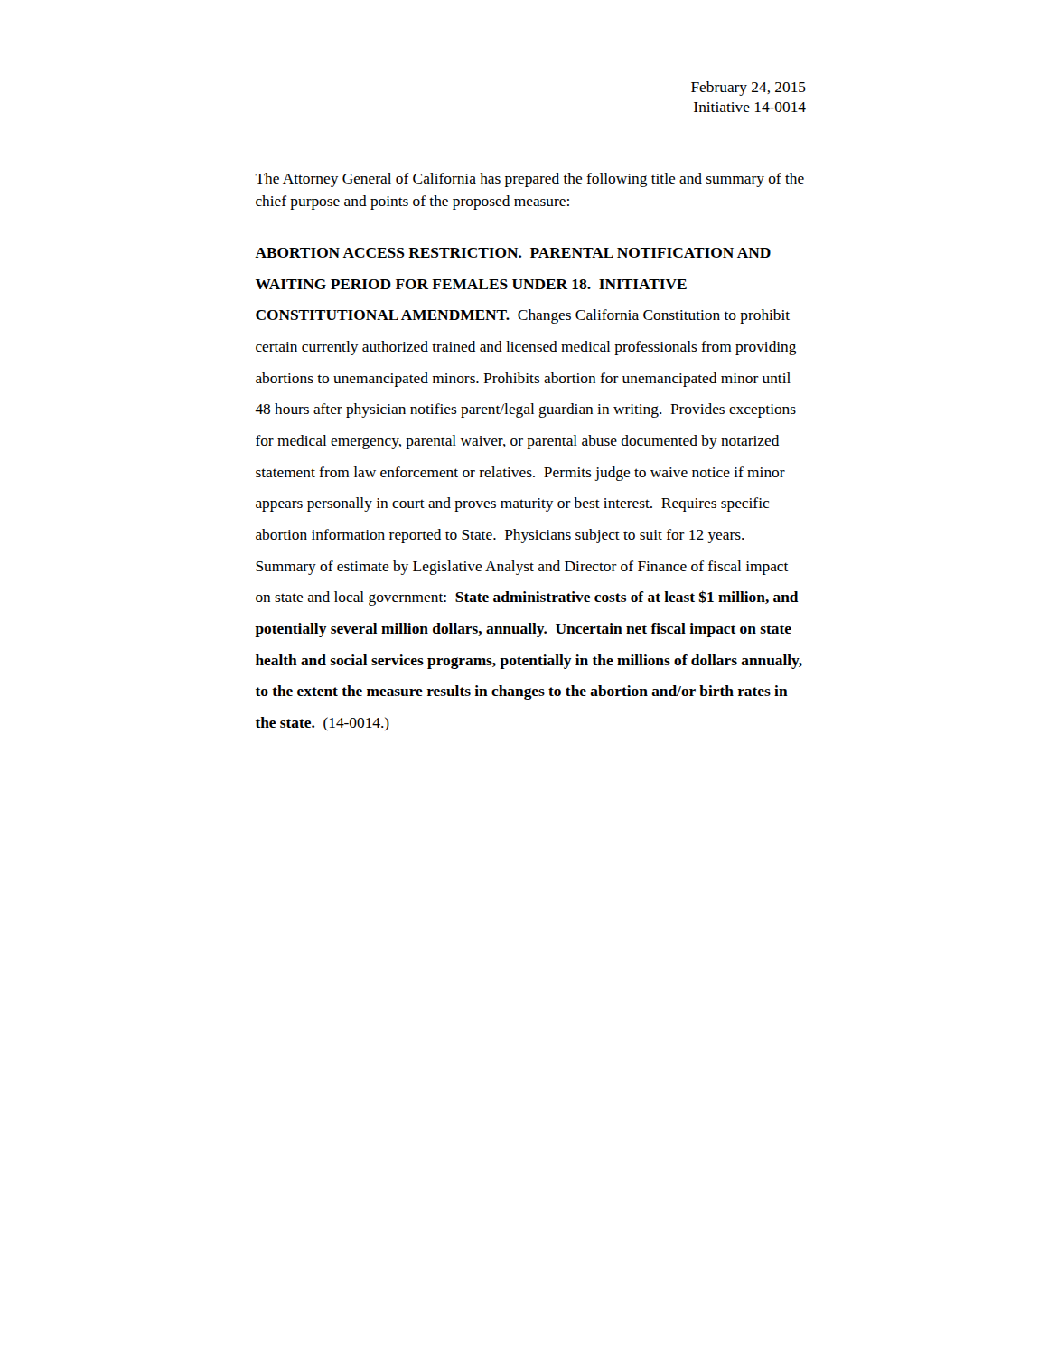February 24, 2015
Initiative 14-0014
The Attorney General of California has prepared the following title and summary of the chief purpose and points of the proposed measure:
ABORTION ACCESS RESTRICTION. PARENTAL NOTIFICATION AND WAITING PERIOD FOR FEMALES UNDER 18. INITIATIVE CONSTITUTIONAL AMENDMENT. Changes California Constitution to prohibit certain currently authorized trained and licensed medical professionals from providing abortions to unemancipated minors. Prohibits abortion for unemancipated minor until 48 hours after physician notifies parent/legal guardian in writing. Provides exceptions for medical emergency, parental waiver, or parental abuse documented by notarized statement from law enforcement or relatives. Permits judge to waive notice if minor appears personally in court and proves maturity or best interest. Requires specific abortion information reported to State. Physicians subject to suit for 12 years. Summary of estimate by Legislative Analyst and Director of Finance of fiscal impact on state and local government: State administrative costs of at least $1 million, and potentially several million dollars, annually. Uncertain net fiscal impact on state health and social services programs, potentially in the millions of dollars annually, to the extent the measure results in changes to the abortion and/or birth rates in the state. (14-0014.)